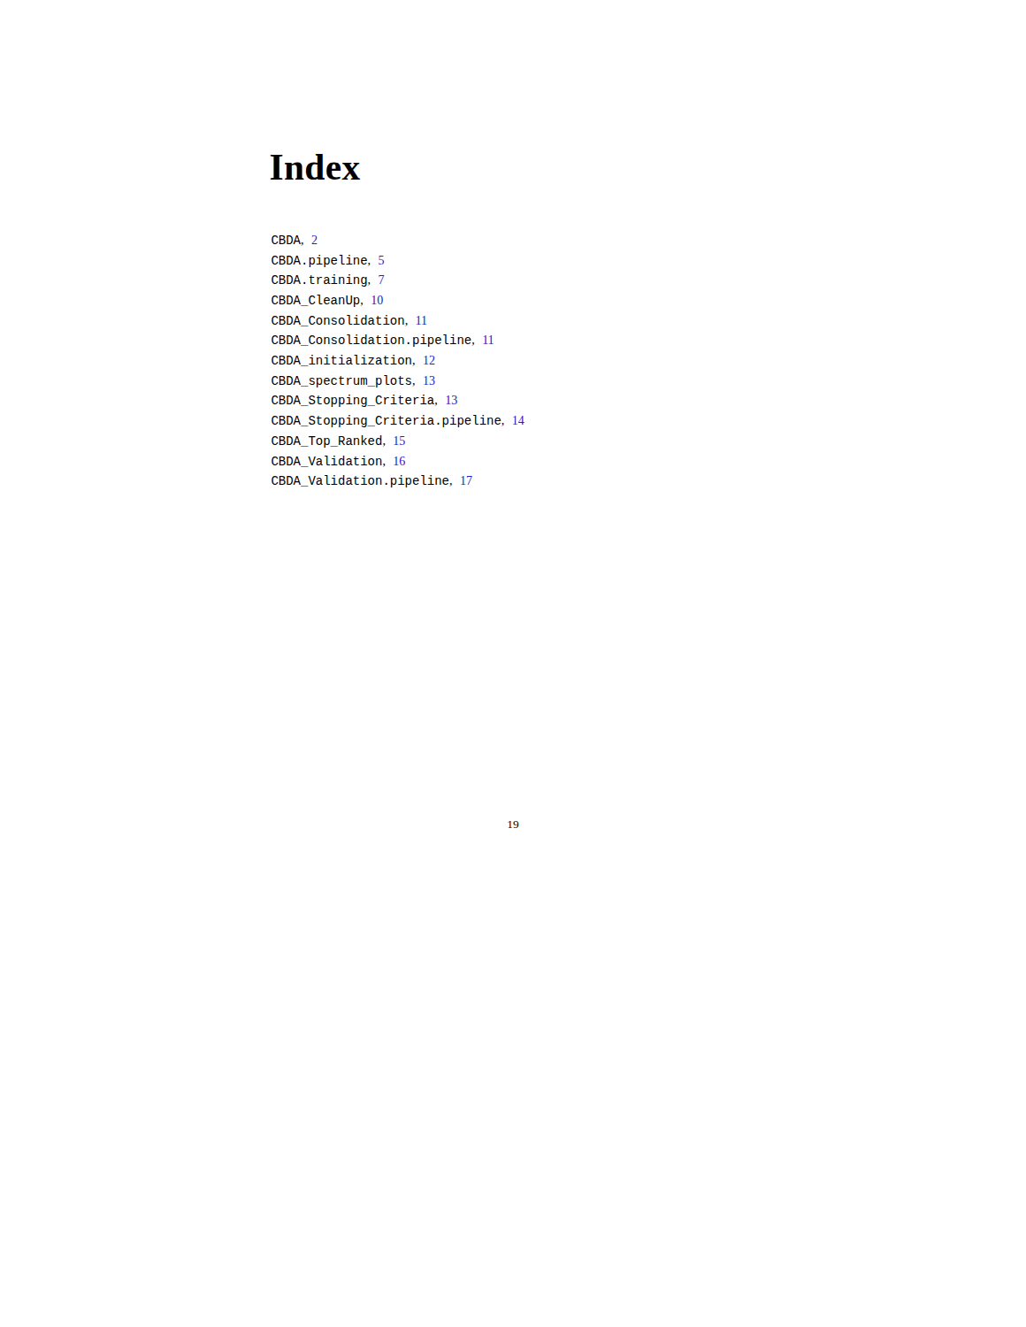Index
CBDA, 2
CBDA.pipeline, 5
CBDA.training, 7
CBDA_CleanUp, 10
CBDA_Consolidation, 11
CBDA_Consolidation.pipeline, 11
CBDA_initialization, 12
CBDA_spectrum_plots, 13
CBDA_Stopping_Criteria, 13
CBDA_Stopping_Criteria.pipeline, 14
CBDA_Top_Ranked, 15
CBDA_Validation, 16
CBDA_Validation.pipeline, 17
19